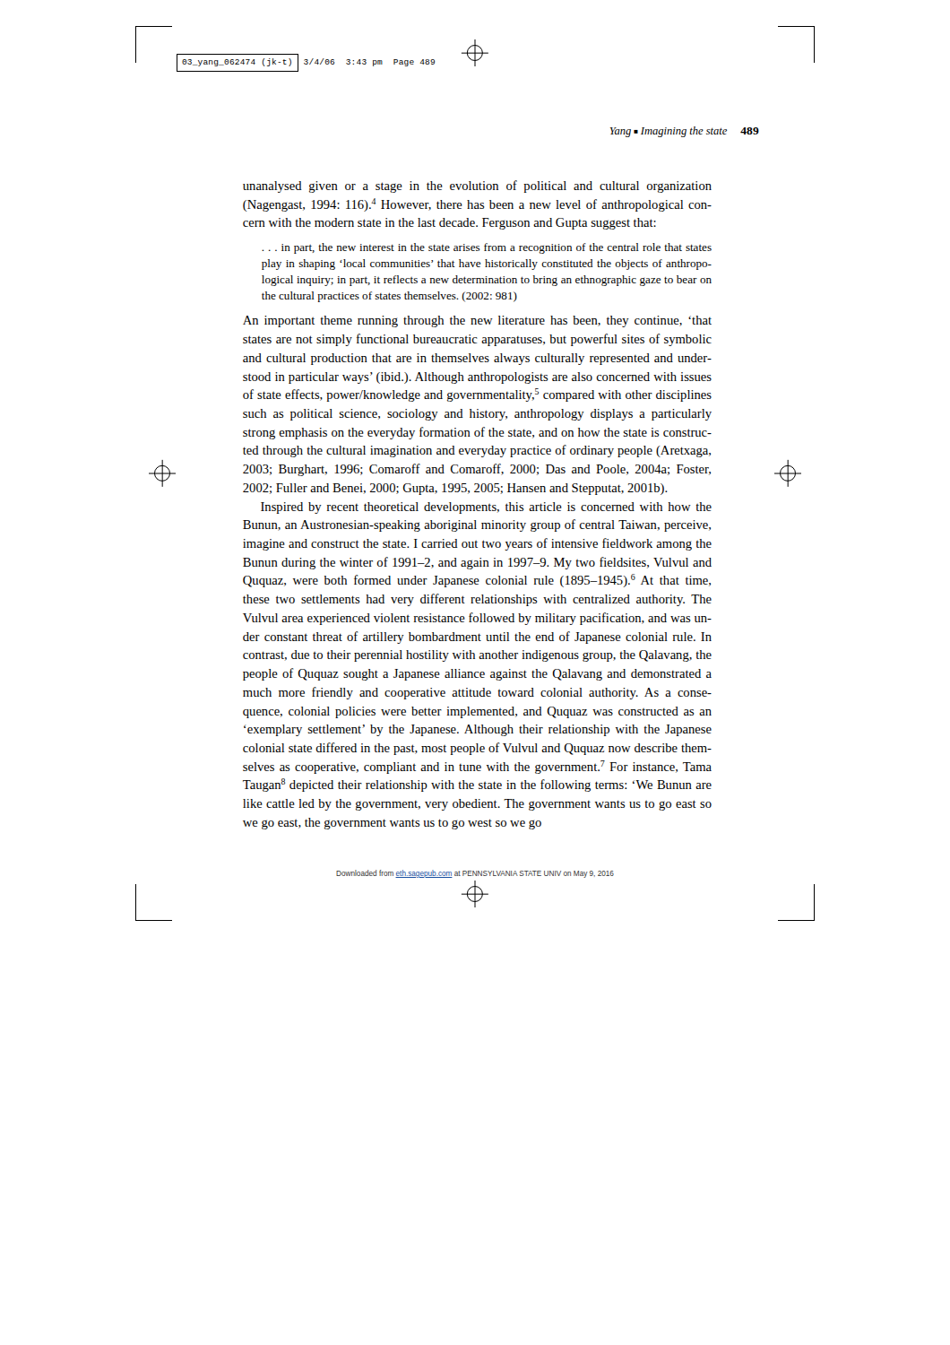03_yang_062474 (jk-t) 3/4/06 3:43 pm Page 489
Yang■Imagining the state489
unanalysed given or a stage in the evolution of political and cultural organization (Nagengast, 1994: 116).4 However, there has been a new level of anthropological concern with the modern state in the last decade. Ferguson and Gupta suggest that:
. . . in part, the new interest in the state arises from a recognition of the central role that states play in shaping ‘local communities’ that have histori­cally constituted the objects of anthropological inquiry; in part, it reflects a new determination to bring an ethnographic gaze to bear on the cultural practices of states themselves. (2002: 981)
An important theme running through the new literature has been, they continue, ‘that states are not simply functional bureaucratic apparatuses, but powerful sites of symbolic and cultural production that are in them­selves always culturally represented and understood in particular ways’ (ibid.). Although anthropologists are also concerned with issues of state effects, power/knowledge and governmentality,5 compared with other disci­plines such as political science, sociology and history, anthropology displays a particularly strong emphasis on the everyday formation of the state, and on how the state is constructed through the cultural imagination and everyday practice of ordinary people (Aretxaga, 2003; Burghart, 1996; Comaroff and Comaroff, 2000; Das and Poole, 2004a; Foster, 2002; Fuller and Benei, 2000; Gupta, 1995, 2005; Hansen and Stepputat, 2001b).
Inspired by recent theoretical developments, this article is concerned with how the Bunun, an Austronesian-speaking aboriginal minority group of central Taiwan, perceive, imagine and construct the state. I carried out two years of intensive fieldwork among the Bunun during the winter of 1991–2, and again in 1997–9. My two fieldsites, Vulvul and Ququaz, were both formed under Japanese colonial rule (1895–1945).6 At that time, these two settlements had very different relationships with centralized authority. The Vulvul area experienced violent resistance followed by military pacification, and was under constant threat of artillery bombardment until the end of Japanese colonial rule. In contrast, due to their perennial hostility with another indigenous group, the Qalavang, the people of Ququaz sought a Japanese alliance against the Qalavang and demonstrated a much more friendly and cooperative attitude toward colonial authority. As a conse­quence, colonial policies were better implemented, and Ququaz was constructed as an ‘exemplary settlement’ by the Japanese. Although their relationship with the Japanese colonial state differed in the past, most people of Vulvul and Ququaz now describe themselves as cooperative, compliant and in tune with the government.7 For instance, Tama Taugan8 depicted their relationship with the state in the following terms: ‘We Bunun are like cattle led by the government, very obedient. The government wants us to go east so we go east, the government wants us to go west so we go
Downloaded from eth.sagepub.com at PENNSYLVANIA STATE UNIV on May 9, 2016